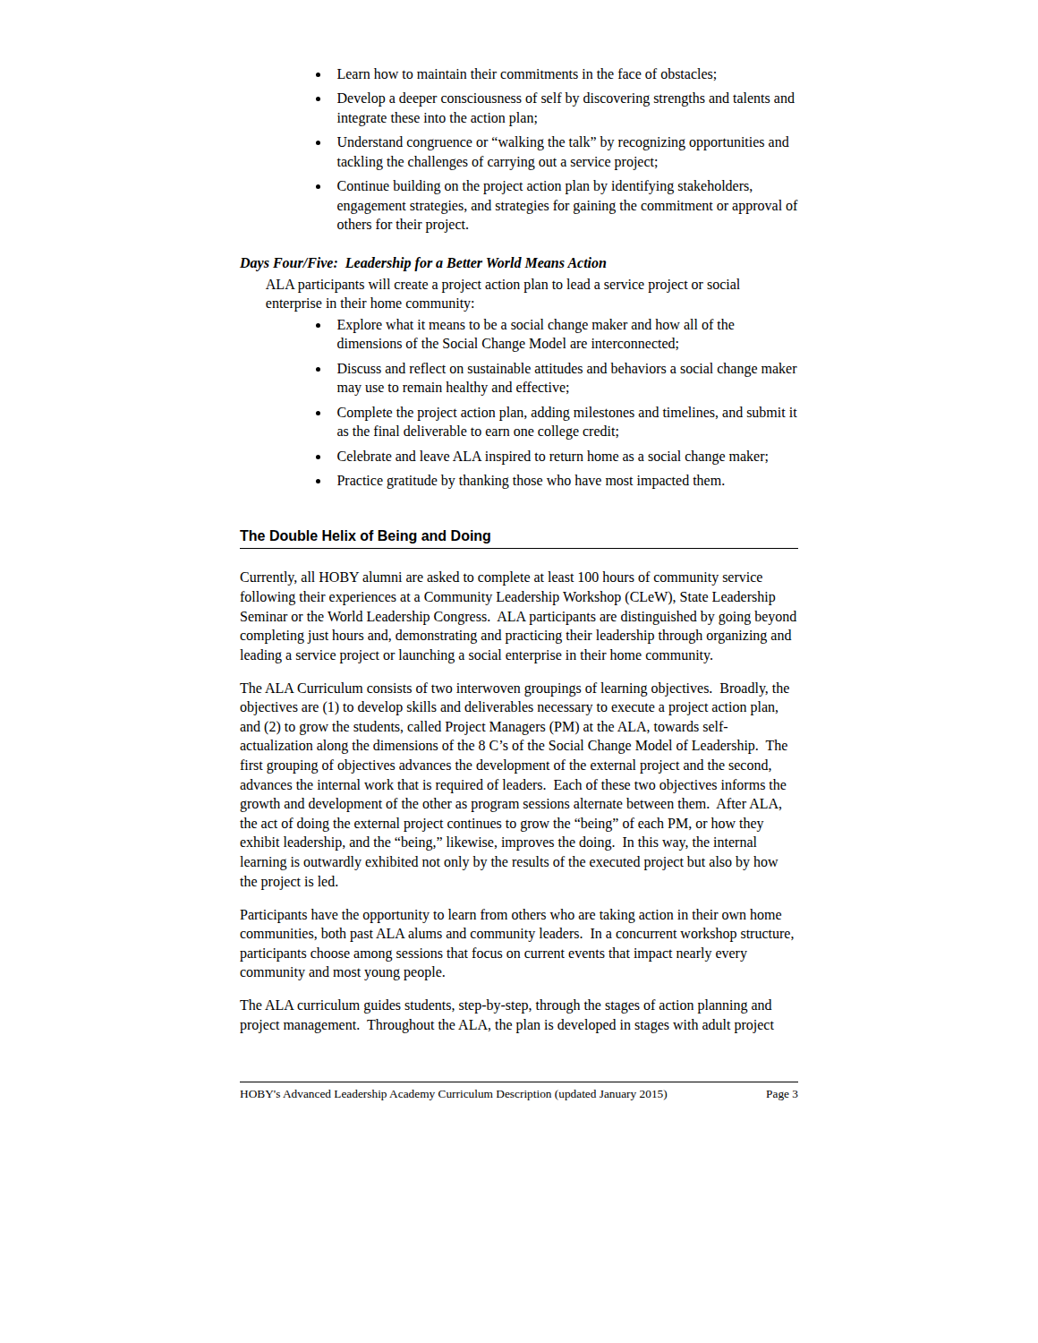Learn how to maintain their commitments in the face of obstacles;
Develop a deeper consciousness of self by discovering strengths and talents and integrate these into the action plan;
Understand congruence or “walking the talk” by recognizing opportunities and tackling the challenges of carrying out a service project;
Continue building on the project action plan by identifying stakeholders, engagement strategies, and strategies for gaining the commitment or approval of others for their project.
Days Four/Five: Leadership for a Better World Means Action
ALA participants will create a project action plan to lead a service project or social enterprise in their home community:
Explore what it means to be a social change maker and how all of the dimensions of the Social Change Model are interconnected;
Discuss and reflect on sustainable attitudes and behaviors a social change maker may use to remain healthy and effective;
Complete the project action plan, adding milestones and timelines, and submit it as the final deliverable to earn one college credit;
Celebrate and leave ALA inspired to return home as a social change maker;
Practice gratitude by thanking those who have most impacted them.
The Double Helix of Being and Doing
Currently, all HOBY alumni are asked to complete at least 100 hours of community service following their experiences at a Community Leadership Workshop (CLeW), State Leadership Seminar or the World Leadership Congress. ALA participants are distinguished by going beyond completing just hours and, demonstrating and practicing their leadership through organizing and leading a service project or launching a social enterprise in their home community.
The ALA Curriculum consists of two interwoven groupings of learning objectives. Broadly, the objectives are (1) to develop skills and deliverables necessary to execute a project action plan, and (2) to grow the students, called Project Managers (PM) at the ALA, towards self-actualization along the dimensions of the 8 C’s of the Social Change Model of Leadership. The first grouping of objectives advances the development of the external project and the second, advances the internal work that is required of leaders. Each of these two objectives informs the growth and development of the other as program sessions alternate between them. After ALA, the act of doing the external project continues to grow the “being” of each PM, or how they exhibit leadership, and the “being,” likewise, improves the doing. In this way, the internal learning is outwardly exhibited not only by the results of the executed project but also by how the project is led.
Participants have the opportunity to learn from others who are taking action in their own home communities, both past ALA alums and community leaders. In a concurrent workshop structure, participants choose among sessions that focus on current events that impact nearly every community and most young people.
The ALA curriculum guides students, step-by-step, through the stages of action planning and project management. Throughout the ALA, the plan is developed in stages with adult project
HOBY's Advanced Leadership Academy Curriculum Description (updated January 2015) Page 3